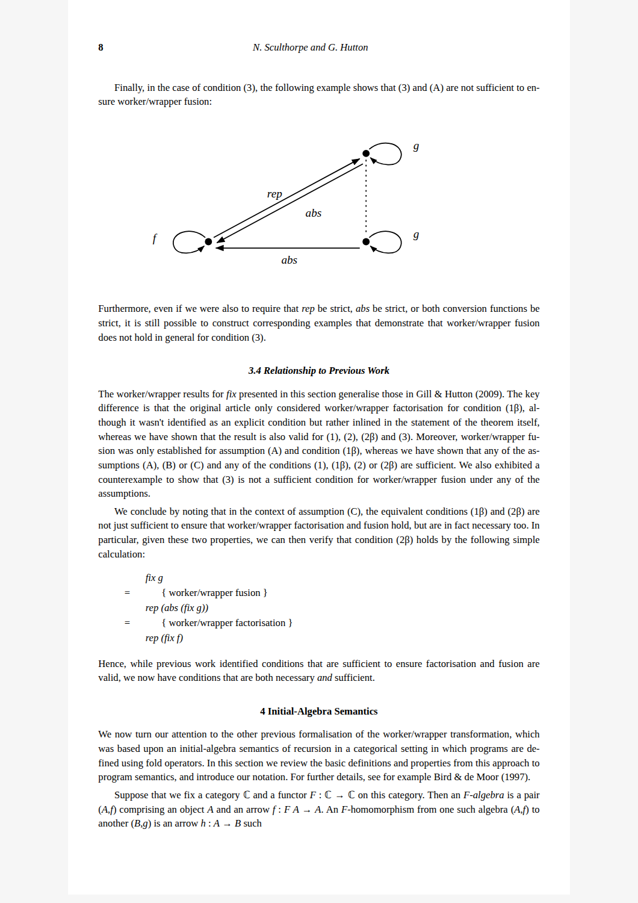8 N. Sculthorpe and G. Hutton
Finally, in the case of condition (3), the following example shows that (3) and (A) are not sufficient to ensure worker/wrapper fusion:
rep abs abs g g f
Furthermore, even if we were also to require that rep be strict, abs be strict, or both conversion functions be strict, it is still possible to construct corresponding examples that demonstrate that worker/wrapper fusion does not hold in general for condition (3).
3.4 Relationship to Previous Work
The worker/wrapper results for fix presented in this section generalise those in Gill & Hutton (2009). The key difference is that the original article only considered worker/wrapper factorisation for condition (1β), although it wasn't identified as an explicit condition but rather inlined in the statement of the theorem itself, whereas we have shown that the result is also valid for (1), (2), (2β) and (3). Moreover, worker/wrapper fusion was only established for assumption (A) and condition (1β), whereas we have shown that any of the assumptions (A), (B) or (C) and any of the conditions (1), (1β), (2) or (2β) are sufficient. We also exhibited a counterexample to show that (3) is not a sufficient condition for worker/wrapper fusion under any of the assumptions.
We conclude by noting that in the context of assumption (C), the equivalent conditions (1β) and (2β) are not just sufficient to ensure that worker/wrapper factorisation and fusion hold, but are in fact necessary too. In particular, given these two properties, we can then verify that condition (2β) holds by the following simple calculation:
| | fix g |
| = | { worker/wrapper fusion } |
| | rep (abs (fix g)) |
| = | { worker/wrapper factorisation } |
| | rep (fix f) |
Hence, while previous work identified conditions that are sufficient to ensure factorisation and fusion are valid, we now have conditions that are both necessary and sufficient.
4 Initial-Algebra Semantics
We now turn our attention to the other previous formalisation of the worker/wrapper transformation, which was based upon an initial-algebra semantics of recursion in a categorical setting in which programs are defined using fold operators. In this section we review the basic definitions and properties from this approach to program semantics, and introduce our notation. For further details, see for example Bird & de Moor (1997).
Suppose that we fix a category ℂ and a functor F : ℂ → ℂ on this category. Then an F-algebra is a pair (A,f) comprising an object A and an arrow f : F A → A. An F-homomorphism from one such algebra (A,f) to another (B,g) is an arrow h : A → B such